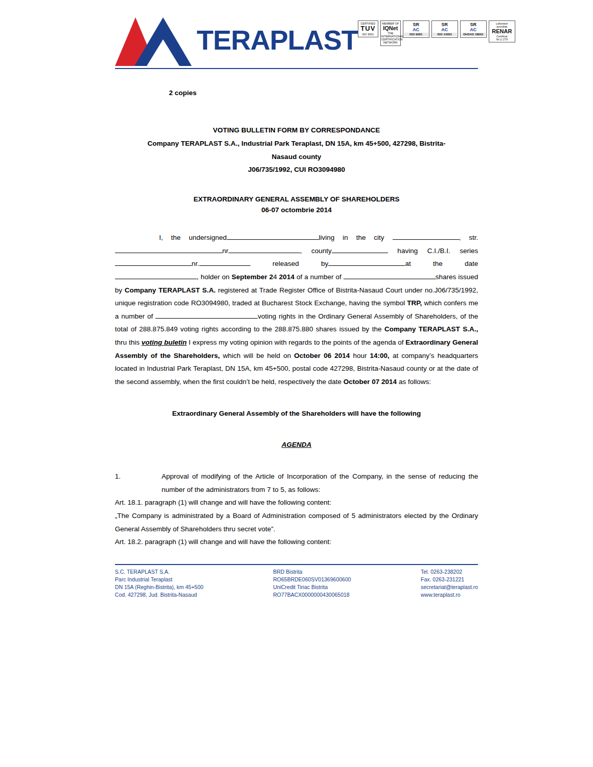TERAPLAST
CERTIFIED TUV ISO 9001
MEMBER OF IQNet THE INTERNATIONAL CERTIFICATION NETWORK
SR AC ISO 9001
SR AC ISO 14001
SR AC OHSAS 18001
Laborator acreditat RENAR Certificat Nr.LI 279
2 copies
VOTING BULLETIN FORM BY CORRESPONDANCE Company TERAPLAST S.A., Industrial Park Teraplast, DN 15A, km 45+500, 427298, Bistrita- Nasaud county J06/735/1992, CUI RO3094980
EXTRAORDINARY GENERAL ASSEMBLY OF SHAREHOLDERS
06-07 octombrie 2014
I, the undersigned living in the city , str. nr , county having C.I./B.I. series nr. released by at the date , holder on September 24 2014 of a number of shares issued by Company TERAPLAST S.A. registered at Trade Register Office of Bistrita-Nasaud Court under no.J06/735/1992, unique registration code RO3094980, traded at Bucharest Stock Exchange, having the symbol TRP, which confers me a number of voting rights in the Ordinary General Assembly of Shareholders, of the total of 288.875.849 voting rights according to the 288.875.880 shares issued by the Company TERAPLAST S.A., thru this voting buletin I express my voting opinion with regards to the points of the agenda of Extraordinary General Assembly of the Shareholders, which will be held on October 06 2014 hour 14:00, at company’s headquarters located in Industrial Park Teraplast, DN 15A, km 45+500, postal code 427298, Bistrita-Nasaud county or at the date of the second assembly, when the first couldn’t be held, respectively the date October 07 2014 as follows:
Extraordinary General Assembly of the Shareholders will have the following
AGENDA
1.
Approval of modifying of the Article of Incorporation of the Company, in the sense of reducing the number of the administrators from 7 to 5, as follows:
Art. 18.1. paragraph (1) will change and will have the following content:
„The Company is administrated by a Board of Administration composed of 5 administrators elected by the Ordinary General Assembly of Shareholders thru secret vote”.
Art. 18.2. paragraph (1) will change and will have the following content:
S.C. TERAPLAST S.A.
Parc Industrial Teraplast
DN 15A (Reghin-Bistrita), km 45+500
Cod. 427298, Jud. Bistrita-Nasaud
BRD Bistrita
RO65BRDE060SV01369600600
UniCredit Tiriac Bistrita
RO77BACX0000000430065018
Tel. 0263-238202
Fax. 0263-231221
secretariat@teraplast.ro
www.teraplast.ro